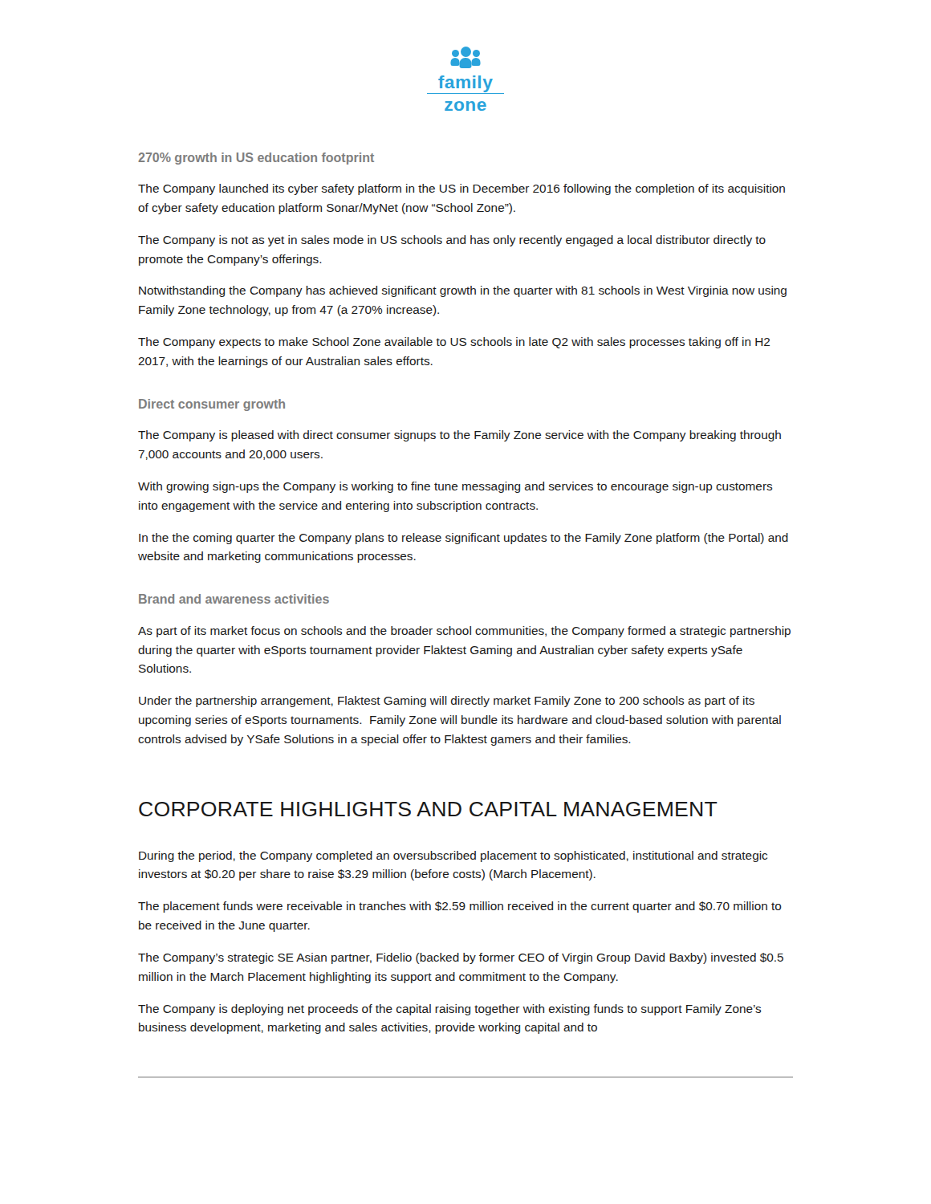family zone
270% growth in US education footprint
The Company launched its cyber safety platform in the US in December 2016 following the completion of its acquisition of cyber safety education platform Sonar/MyNet (now “School Zone”).
The Company is not as yet in sales mode in US schools and has only recently engaged a local distributor directly to promote the Company’s offerings.
Notwithstanding the Company has achieved significant growth in the quarter with 81 schools in West Virginia now using Family Zone technology, up from 47 (a 270% increase).
The Company expects to make School Zone available to US schools in late Q2 with sales processes taking off in H2 2017, with the learnings of our Australian sales efforts.
Direct consumer growth
The Company is pleased with direct consumer signups to the Family Zone service with the Company breaking through 7,000 accounts and 20,000 users.
With growing sign-ups the Company is working to fine tune messaging and services to encourage sign-up customers into engagement with the service and entering into subscription contracts.
In the the coming quarter the Company plans to release significant updates to the Family Zone platform (the Portal) and website and marketing communications processes.
Brand and awareness activities
As part of its market focus on schools and the broader school communities, the Company formed a strategic partnership during the quarter with eSports tournament provider Flaktest Gaming and Australian cyber safety experts ySafe Solutions.
Under the partnership arrangement, Flaktest Gaming will directly market Family Zone to 200 schools as part of its upcoming series of eSports tournaments. Family Zone will bundle its hardware and cloud-based solution with parental controls advised by YSafe Solutions in a special offer to Flaktest gamers and their families.
CORPORATE HIGHLIGHTS AND CAPITAL MANAGEMENT
During the period, the Company completed an oversubscribed placement to sophisticated, institutional and strategic investors at $0.20 per share to raise $3.29 million (before costs) (March Placement).
The placement funds were receivable in tranches with $2.59 million received in the current quarter and $0.70 million to be received in the June quarter.
The Company’s strategic SE Asian partner, Fidelio (backed by former CEO of Virgin Group David Baxby) invested $0.5 million in the March Placement highlighting its support and commitment to the Company.
The Company is deploying net proceeds of the capital raising together with existing funds to support Family Zone’s business development, marketing and sales activities, provide working capital and to